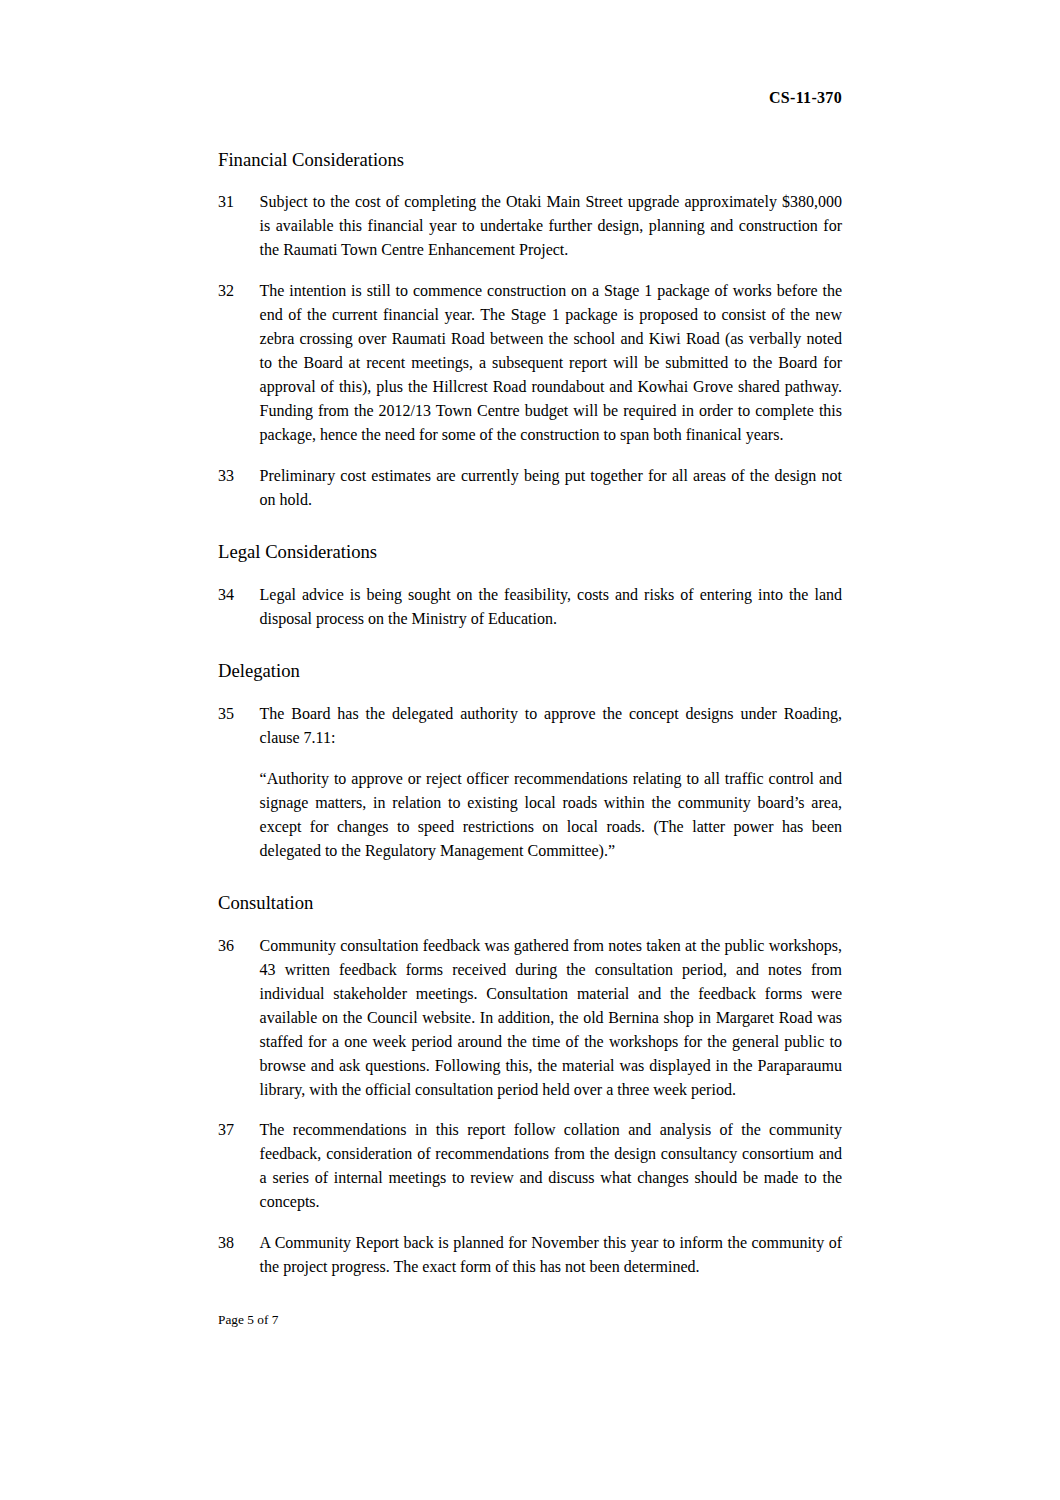CS-11-370
Financial Considerations
31 Subject to the cost of completing the Otaki Main Street upgrade approximately $380,000 is available this financial year to undertake further design, planning and construction for the Raumati Town Centre Enhancement Project.
32 The intention is still to commence construction on a Stage 1 package of works before the end of the current financial year. The Stage 1 package is proposed to consist of the new zebra crossing over Raumati Road between the school and Kiwi Road (as verbally noted to the Board at recent meetings, a subsequent report will be submitted to the Board for approval of this), plus the Hillcrest Road roundabout and Kowhai Grove shared pathway. Funding from the 2012/13 Town Centre budget will be required in order to complete this package, hence the need for some of the construction to span both finanical years.
33 Preliminary cost estimates are currently being put together for all areas of the design not on hold.
Legal Considerations
34 Legal advice is being sought on the feasibility, costs and risks of entering into the land disposal process on the Ministry of Education.
Delegation
35 The Board has the delegated authority to approve the concept designs under Roading, clause 7.11:
“Authority to approve or reject officer recommendations relating to all traffic control and signage matters, in relation to existing local roads within the community board’s area, except for changes to speed restrictions on local roads. (The latter power has been delegated to the Regulatory Management Committee).”
Consultation
36 Community consultation feedback was gathered from notes taken at the public workshops, 43 written feedback forms received during the consultation period, and notes from individual stakeholder meetings. Consultation material and the feedback forms were available on the Council website. In addition, the old Bernina shop in Margaret Road was staffed for a one week period around the time of the workshops for the general public to browse and ask questions. Following this, the material was displayed in the Paraparaumu library, with the official consultation period held over a three week period.
37 The recommendations in this report follow collation and analysis of the community feedback, consideration of recommendations from the design consultancy consortium and a series of internal meetings to review and discuss what changes should be made to the concepts.
38 A Community Report back is planned for November this year to inform the community of the project progress. The exact form of this has not been determined.
Page 5 of 7